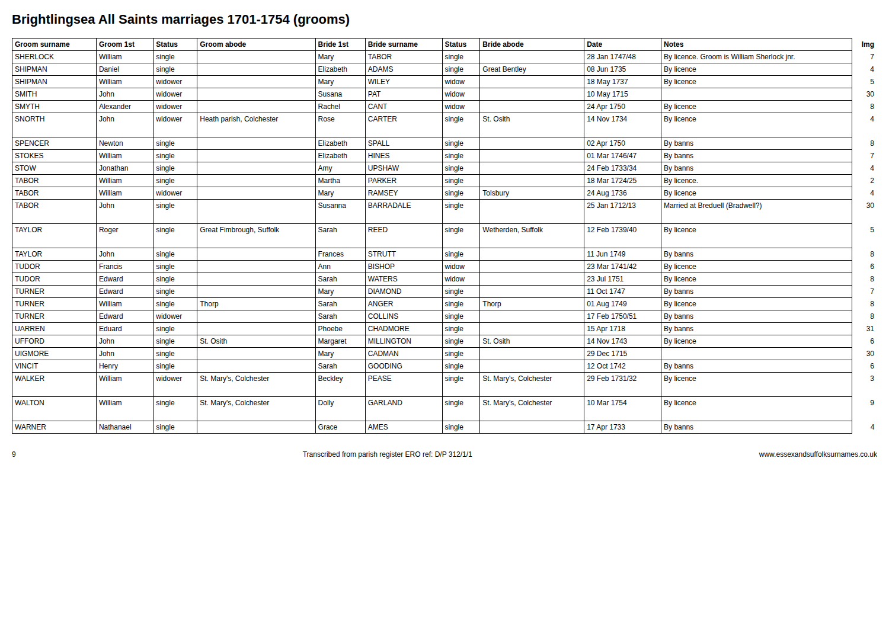Brightlingsea All Saints marriages 1701-1754 (grooms)
| Groom surname | Groom 1st | Status | Groom abode | Bride 1st | Bride surname | Status | Bride abode | Date | Notes | Img |
| --- | --- | --- | --- | --- | --- | --- | --- | --- | --- | --- |
| SHERLOCK | William | single | | Mary | TABOR | single | | 28 Jan 1747/48 | By licence. Groom is William Sherlock jnr. | 7 |
| SHIPMAN | Daniel | single | | Elizabeth | ADAMS | single | Great Bentley | 08 Jun 1735 | By licence | 4 |
| SHIPMAN | William | widower | | Mary | WILEY | widow | | 18 May 1737 | By licence | 5 |
| SMITH | John | widower | | Susana | PAT | widow | | 10 May 1715 | | 30 |
| SMYTH | Alexander | widower | | Rachel | CANT | widow | | 24 Apr 1750 | By licence | 8 |
| SNORTH | John | widower | Heath parish, Colchester | Rose | CARTER | single | St. Osith | 14 Nov 1734 | By licence | 4 |
| SPENCER | Newton | single | | Elizabeth | SPALL | single | | 02 Apr 1750 | By banns | 8 |
| STOKES | William | single | | Elizabeth | HINES | single | | 01 Mar 1746/47 | By banns | 7 |
| STOW | Jonathan | single | | Amy | UPSHAW | single | | 24 Feb 1733/34 | By banns | 4 |
| TABOR | William | single | | Martha | PARKER | single | | 18 Mar 1724/25 | By licence. | 2 |
| TABOR | William | widower | | Mary | RAMSEY | single | Tolsbury | 24 Aug 1736 | By licence | 4 |
| TABOR | John | single | | Susanna | BARRADALE | single | | 25 Jan 1712/13 | Married at Breduell (Bradwell?) | 30 |
| TAYLOR | Roger | single | Great Fimbrough, Suffolk | Sarah | REED | single | Wetherden, Suffolk | 12 Feb 1739/40 | By licence | 5 |
| TAYLOR | John | single | | Frances | STRUTT | single | | 11 Jun 1749 | By banns | 8 |
| TUDOR | Francis | single | | Ann | BISHOP | widow | | 23 Mar 1741/42 | By licence | 6 |
| TUDOR | Edward | single | | Sarah | WATERS | widow | | 23 Jul 1751 | By licence | 8 |
| TURNER | Edward | single | | Mary | DIAMOND | single | | 11 Oct 1747 | By banns | 7 |
| TURNER | William | single | Thorp | Sarah | ANGER | single | Thorp | 01 Aug 1749 | By licence | 8 |
| TURNER | Edward | widower | | Sarah | COLLINS | single | | 17 Feb 1750/51 | By banns | 8 |
| UARREN | Eduard | single | | Phoebe | CHADMORE | single | | 15 Apr 1718 | By banns | 31 |
| UFFORD | John | single | St. Osith | Margaret | MILLINGTON | single | St. Osith | 14 Nov 1743 | By licence | 6 |
| UIGMORE | John | single | | Mary | CADMAN | single | | 29 Dec 1715 | | 30 |
| VINCIT | Henry | single | | Sarah | GOODING | single | | 12 Oct 1742 | By banns | 6 |
| WALKER | William | widower | St. Mary's, Colchester | Beckley | PEASE | single | St. Mary's, Colchester | 29 Feb 1731/32 | By licence | 3 |
| WALTON | William | single | St. Mary's, Colchester | Dolly | GARLAND | single | St. Mary's, Colchester | 10 Mar 1754 | By licence | 9 |
| WARNER | Nathanael | single | | Grace | AMES | single | | 17 Apr 1733 | By banns | 4 |
9 Transcribed from parish register ERO ref: D/P 312/1/1 www.essexandsuffolksurnames.co.uk